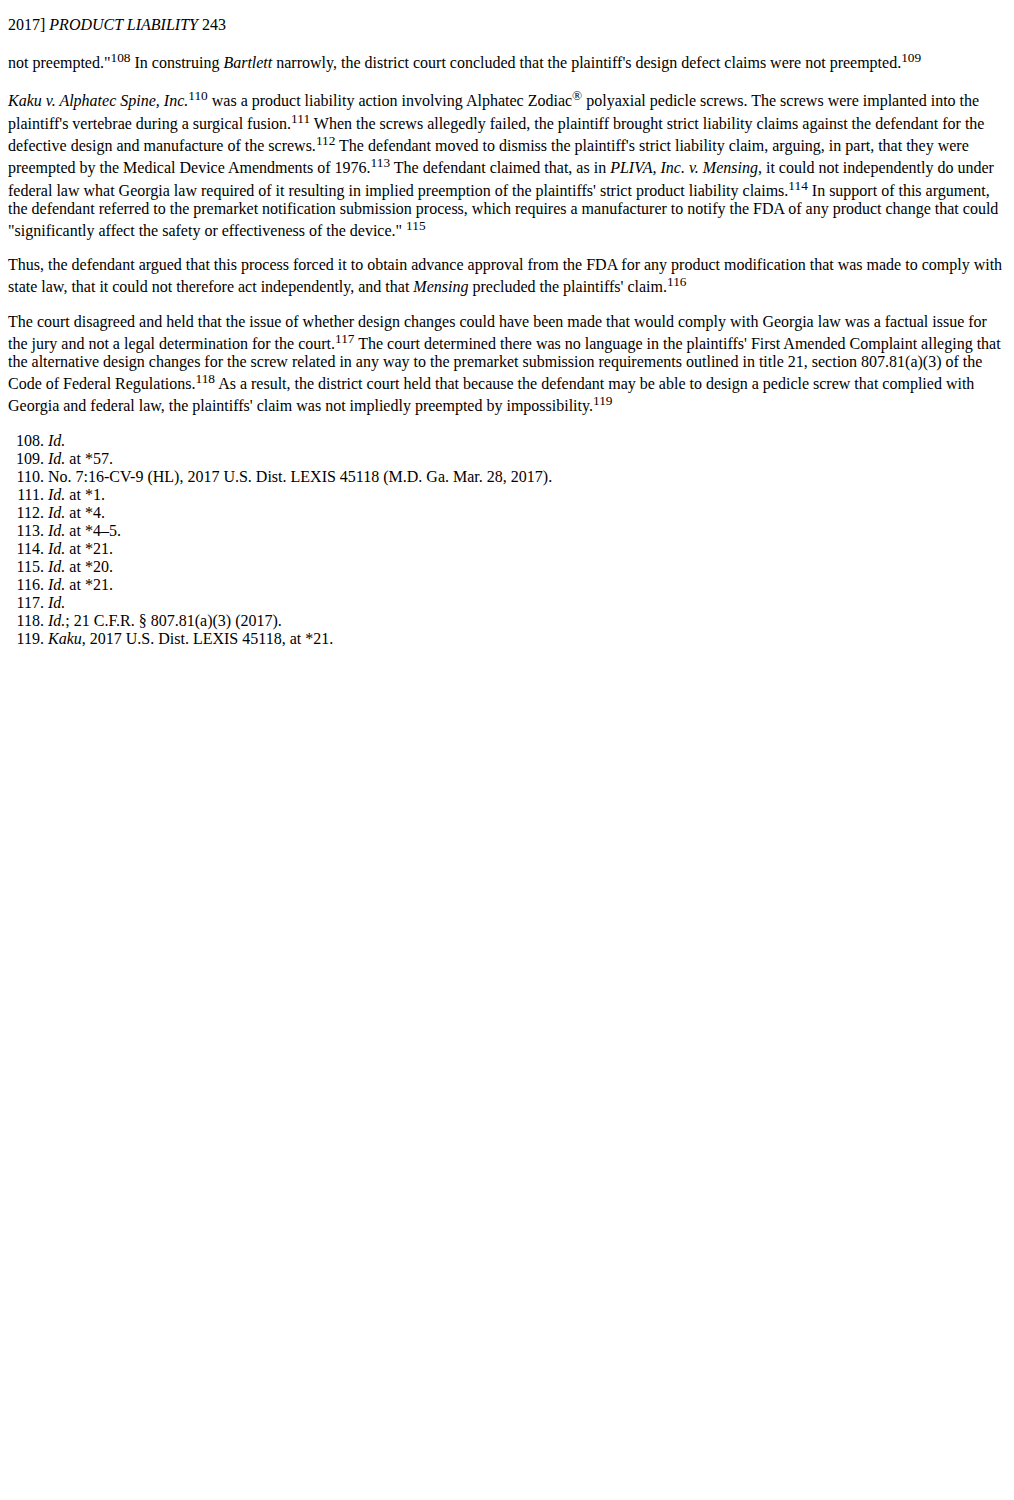2017] PRODUCT LIABILITY 243
not preempted."108 In construing Bartlett narrowly, the district court concluded that the plaintiff's design defect claims were not preempted.109
Kaku v. Alphatec Spine, Inc.110 was a product liability action involving Alphatec Zodiac® polyaxial pedicle screws. The screws were implanted into the plaintiff's vertebrae during a surgical fusion.111 When the screws allegedly failed, the plaintiff brought strict liability claims against the defendant for the defective design and manufacture of the screws.112 The defendant moved to dismiss the plaintiff's strict liability claim, arguing, in part, that they were preempted by the Medical Device Amendments of 1976.113 The defendant claimed that, as in PLIVA, Inc. v. Mensing, it could not independently do under federal law what Georgia law required of it resulting in implied preemption of the plaintiffs' strict product liability claims.114 In support of this argument, the defendant referred to the premarket notification submission process, which requires a manufacturer to notify the FDA of any product change that could "significantly affect the safety or effectiveness of the device." 115
Thus, the defendant argued that this process forced it to obtain advance approval from the FDA for any product modification that was made to comply with state law, that it could not therefore act independently, and that Mensing precluded the plaintiffs' claim.116
The court disagreed and held that the issue of whether design changes could have been made that would comply with Georgia law was a factual issue for the jury and not a legal determination for the court.117 The court determined there was no language in the plaintiffs' First Amended Complaint alleging that the alternative design changes for the screw related in any way to the premarket submission requirements outlined in title 21, section 807.81(a)(3) of the Code of Federal Regulations.118 As a result, the district court held that because the defendant may be able to design a pedicle screw that complied with Georgia and federal law, the plaintiffs' claim was not impliedly preempted by impossibility.119
Id.
Id. at *57.
No. 7:16-CV-9 (HL), 2017 U.S. Dist. LEXIS 45118 (M.D. Ga. Mar. 28, 2017).
Id. at *1.
Id. at *4.
Id. at *4–5.
Id. at *21.
Id. at *20.
Id. at *21.
Id.
Id.; 21 C.F.R. § 807.81(a)(3) (2017).
Kaku, 2017 U.S. Dist. LEXIS 45118, at *21.